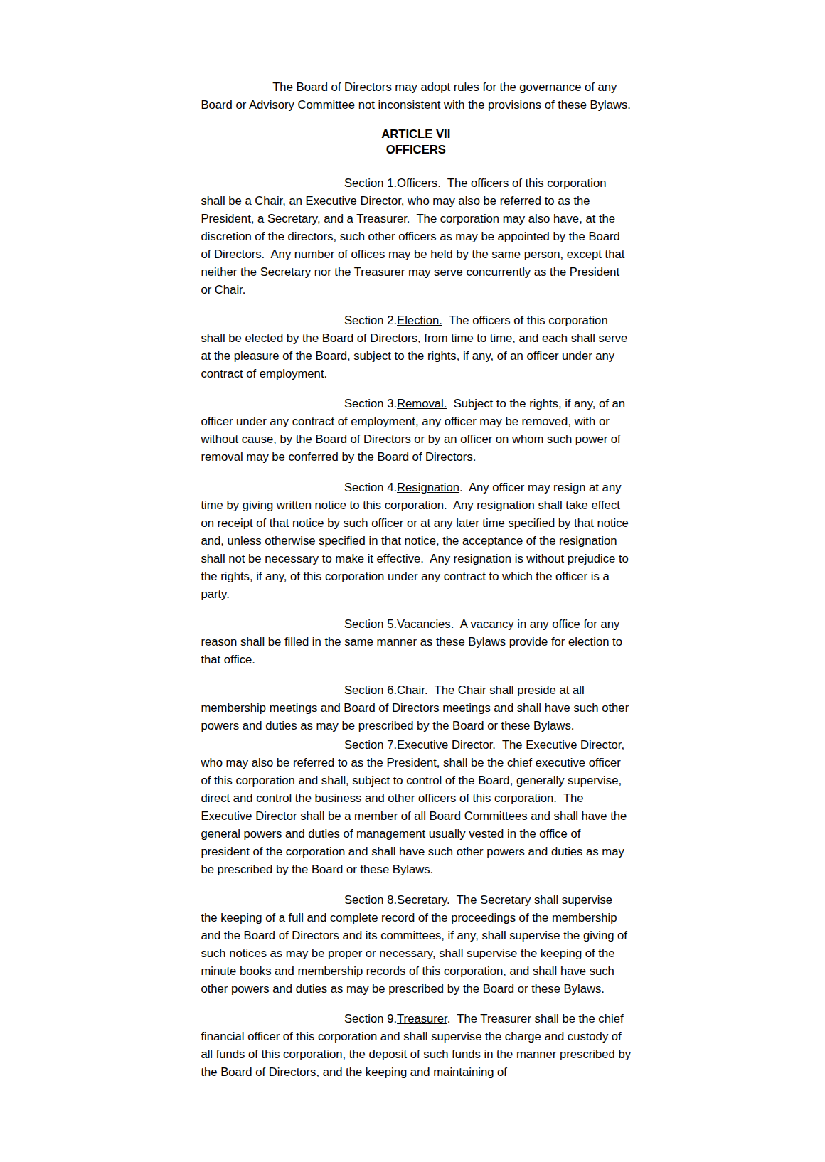The Board of Directors may adopt rules for the governance of any Board or Advisory Committee not inconsistent with the provisions of these Bylaws.
ARTICLE VII
OFFICERS
Section 1. Officers. The officers of this corporation shall be a Chair, an Executive Director, who may also be referred to as the President, a Secretary, and a Treasurer. The corporation may also have, at the discretion of the directors, such other officers as may be appointed by the Board of Directors. Any number of offices may be held by the same person, except that neither the Secretary nor the Treasurer may serve concurrently as the President or Chair.
Section 2. Election. The officers of this corporation shall be elected by the Board of Directors, from time to time, and each shall serve at the pleasure of the Board, subject to the rights, if any, of an officer under any contract of employment.
Section 3. Removal. Subject to the rights, if any, of an officer under any contract of employment, any officer may be removed, with or without cause, by the Board of Directors or by an officer on whom such power of removal may be conferred by the Board of Directors.
Section 4. Resignation. Any officer may resign at any time by giving written notice to this corporation. Any resignation shall take effect on receipt of that notice by such officer or at any later time specified by that notice and, unless otherwise specified in that notice, the acceptance of the resignation shall not be necessary to make it effective. Any resignation is without prejudice to the rights, if any, of this corporation under any contract to which the officer is a party.
Section 5. Vacancies. A vacancy in any office for any reason shall be filled in the same manner as these Bylaws provide for election to that office.
Section 6. Chair. The Chair shall preside at all membership meetings and Board of Directors meetings and shall have such other powers and duties as may be prescribed by the Board or these Bylaws.
Section 7. Executive Director. The Executive Director, who may also be referred to as the President, shall be the chief executive officer of this corporation and shall, subject to control of the Board, generally supervise, direct and control the business and other officers of this corporation. The Executive Director shall be a member of all Board Committees and shall have the general powers and duties of management usually vested in the office of president of the corporation and shall have such other powers and duties as may be prescribed by the Board or these Bylaws.
Section 8. Secretary. The Secretary shall supervise the keeping of a full and complete record of the proceedings of the membership and the Board of Directors and its committees, if any, shall supervise the giving of such notices as may be proper or necessary, shall supervise the keeping of the minute books and membership records of this corporation, and shall have such other powers and duties as may be prescribed by the Board or these Bylaws.
Section 9. Treasurer. The Treasurer shall be the chief financial officer of this corporation and shall supervise the charge and custody of all funds of this corporation, the deposit of such funds in the manner prescribed by the Board of Directors, and the keeping and maintaining of